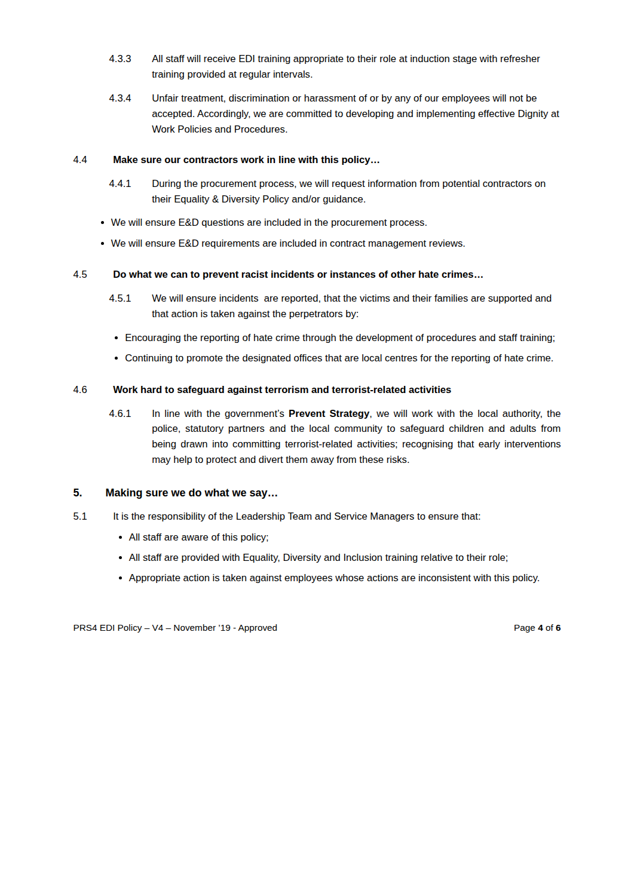4.3.3
All staff will receive EDI training appropriate to their role at induction stage with refresher training provided at regular intervals.
4.3.4
Unfair treatment, discrimination or harassment of or by any of our employees will not be accepted. Accordingly, we are committed to developing and implementing effective Dignity at Work Policies and Procedures.
4.4
Make sure our contractors work in line with this policy…
4.4.1
During the procurement process, we will request information from potential contractors on their Equality & Diversity Policy and/or guidance.
We will ensure E&D questions are included in the procurement process.
We will ensure E&D requirements are included in contract management reviews.
4.5
Do what we can to prevent racist incidents or instances of other hate crimes…
4.5.1
We will ensure incidents are reported, that the victims and their families are supported and that action is taken against the perpetrators by:
Encouraging the reporting of hate crime through the development of procedures and staff training;
Continuing to promote the designated offices that are local centres for the reporting of hate crime.
4.6
Work hard to safeguard against terrorism and terrorist-related activities
4.6.1
In line with the government’s Prevent Strategy, we will work with the local authority, the police, statutory partners and the local community to safeguard children and adults from being drawn into committing terrorist-related activities; recognising that early interventions may help to protect and divert them away from these risks.
5. Making sure we do what we say…
5.1
It is the responsibility of the Leadership Team and Service Managers to ensure that:
All staff are aware of this policy;
All staff are provided with Equality, Diversity and Inclusion training relative to their role;
Appropriate action is taken against employees whose actions are inconsistent with this policy.
PRS4 EDI Policy – V4 – November ’19 - Approved
Page 4 of 6